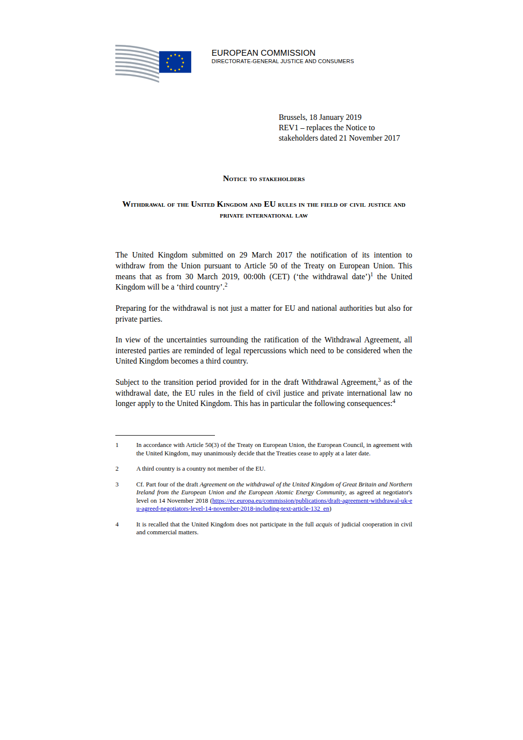EUROPEAN COMMISSION
DIRECTORATE-GENERAL JUSTICE AND CONSUMERS
Brussels, 18 January 2019
REV1 – replaces the Notice to
stakeholders dated 21 November 2017
Notice to stakeholders
Withdrawal of the United Kingdom and EU rules in the field of civil justice and private international law
The United Kingdom submitted on 29 March 2017 the notification of its intention to withdraw from the Union pursuant to Article 50 of the Treaty on European Union. This means that as from 30 March 2019, 00:00h (CET) (‘the withdrawal date’)1 the United Kingdom will be a ‘third country’.2
Preparing for the withdrawal is not just a matter for EU and national authorities but also for private parties.
In view of the uncertainties surrounding the ratification of the Withdrawal Agreement, all interested parties are reminded of legal repercussions which need to be considered when the United Kingdom becomes a third country.
Subject to the transition period provided for in the draft Withdrawal Agreement,3 as of the withdrawal date, the EU rules in the field of civil justice and private international law no longer apply to the United Kingdom. This has in particular the following consequences:4
1 In accordance with Article 50(3) of the Treaty on European Union, the European Council, in agreement with the United Kingdom, may unanimously decide that the Treaties cease to apply at a later date.
2 A third country is a country not member of the EU.
3 Cf. Part four of the draft Agreement on the withdrawal of the United Kingdom of Great Britain and Northern Ireland from the European Union and the European Atomic Energy Community, as agreed at negotiator's level on 14 November 2018 (https://ec.europa.eu/commission/publications/draft-agreement-withdrawal-uk-eu-agreed-negotiators-level-14-november-2018-including-text-article-132_en)
4 It is recalled that the United Kingdom does not participate in the full acquis of judicial cooperation in civil and commercial matters.